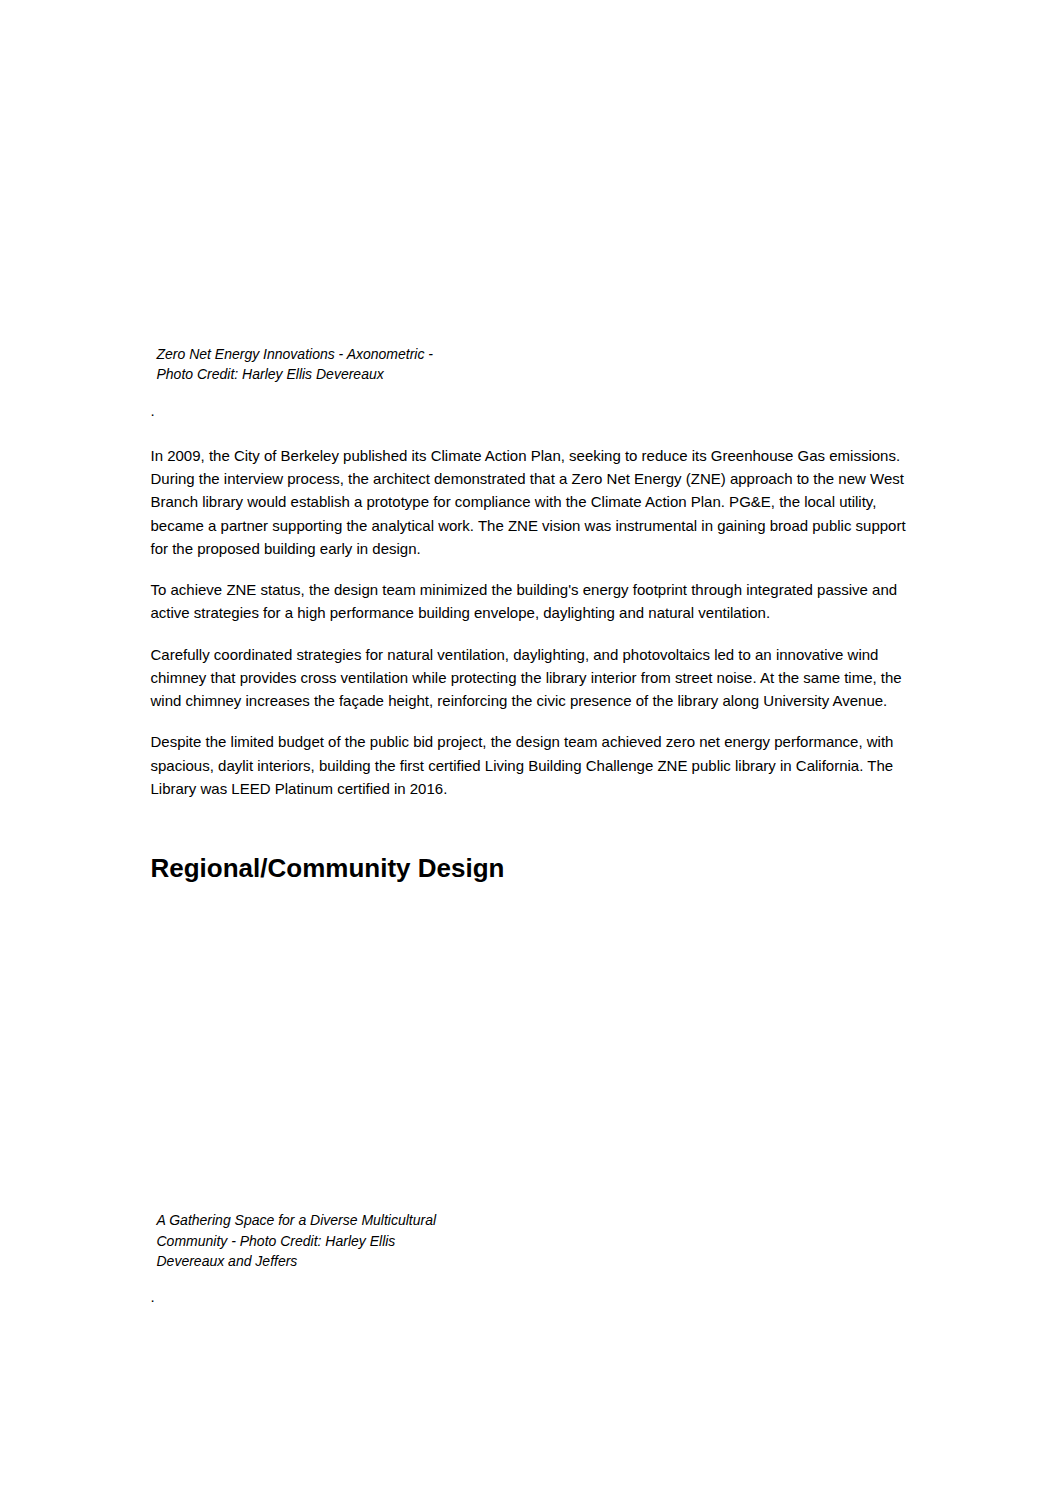Zero Net Energy Innovations - Axonometric - Photo Credit: Harley Ellis Devereaux
.
In 2009, the City of Berkeley published its Climate Action Plan, seeking to reduce its Greenhouse Gas emissions. During the interview process, the architect demonstrated that a Zero Net Energy (ZNE) approach to the new West Branch library would establish a prototype for compliance with the Climate Action Plan. PG&E, the local utility, became a partner supporting the analytical work. The ZNE vision was instrumental in gaining broad public support for the proposed building early in design.
To achieve ZNE status, the design team minimized the building's energy footprint through integrated passive and active strategies for a high performance building envelope, daylighting and natural ventilation.
Carefully coordinated strategies for natural ventilation, daylighting, and photovoltaics led to an innovative wind chimney that provides cross ventilation while protecting the library interior from street noise. At the same time, the wind chimney increases the façade height, reinforcing the civic presence of the library along University Avenue.
Despite the limited budget of the public bid project, the design team achieved zero net energy performance, with spacious, daylit interiors, building the first certified Living Building Challenge ZNE public library in California. The Library was LEED Platinum certified in 2016.
Regional/Community Design
A Gathering Space for a Diverse Multicultural Community - Photo Credit: Harley Ellis Devereaux and Jeffers
.